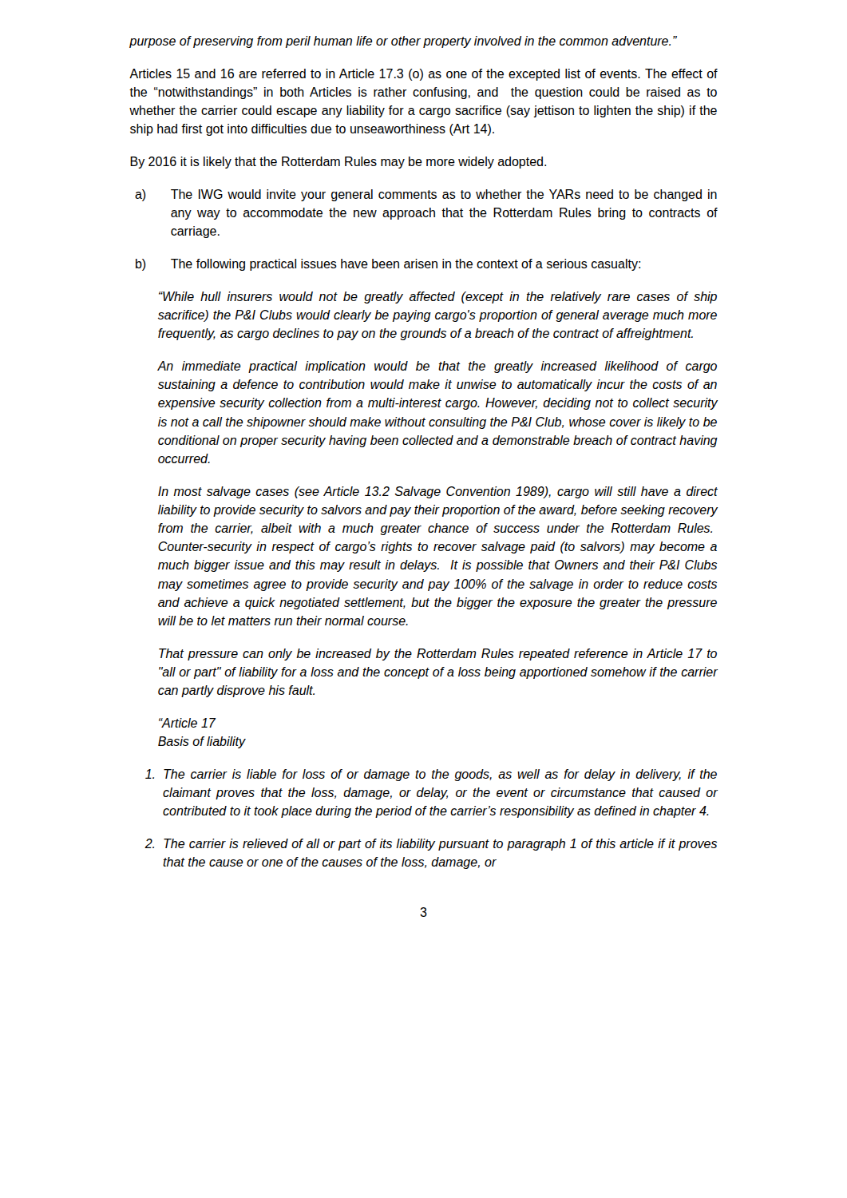purpose of preserving from peril human life or other property involved in the common adventure.”
Articles 15 and 16 are referred to in Article 17.3 (o) as one of the excepted list of events. The effect of the “notwithstandings” in both Articles is rather confusing, and the question could be raised as to whether the carrier could escape any liability for a cargo sacrifice (say jettison to lighten the ship) if the ship had first got into difficulties due to unseaworthiness (Art 14).
By 2016 it is likely that the Rotterdam Rules may be more widely adopted.
a)
The IWG would invite your general comments as to whether the YARs need to be changed in any way to accommodate the new approach that the Rotterdam Rules bring to contracts of carriage.
b)
The following practical issues have been arisen in the context of a serious casualty:
“While hull insurers would not be greatly affected (except in the relatively rare cases of ship sacrifice) the P&I Clubs would clearly be paying cargo's proportion of general average much more frequently, as cargo declines to pay on the grounds of a breach of the contract of affreightment.
An immediate practical implication would be that the greatly increased likelihood of cargo sustaining a defence to contribution would make it unwise to automatically incur the costs of an expensive security collection from a multi-interest cargo. However, deciding not to collect security is not a call the shipowner should make without consulting the P&I Club, whose cover is likely to be conditional on proper security having been collected and a demonstrable breach of contract having occurred.
In most salvage cases (see Article 13.2 Salvage Convention 1989), cargo will still have a direct liability to provide security to salvors and pay their proportion of the award, before seeking recovery from the carrier, albeit with a much greater chance of success under the Rotterdam Rules. Counter-security in respect of cargo’s rights to recover salvage paid (to salvors) may become a much bigger issue and this may result in delays. It is possible that Owners and their P&I Clubs may sometimes agree to provide security and pay 100% of the salvage in order to reduce costs and achieve a quick negotiated settlement, but the bigger the exposure the greater the pressure will be to let matters run their normal course.
That pressure can only be increased by the Rotterdam Rules repeated reference in Article 17 to "all or part" of liability for a loss and the concept of a loss being apportioned somehow if the carrier can partly disprove his fault.
“Article 17
Basis of liability
1.
The carrier is liable for loss of or damage to the goods, as well as for delay in delivery, if the claimant proves that the loss, damage, or delay, or the event or circumstance that caused or contributed to it took place during the period of the carrier’s responsibility as defined in chapter 4.
2.
The carrier is relieved of all or part of its liability pursuant to paragraph 1 of this article if it proves that the cause or one of the causes of the loss, damage, or
3